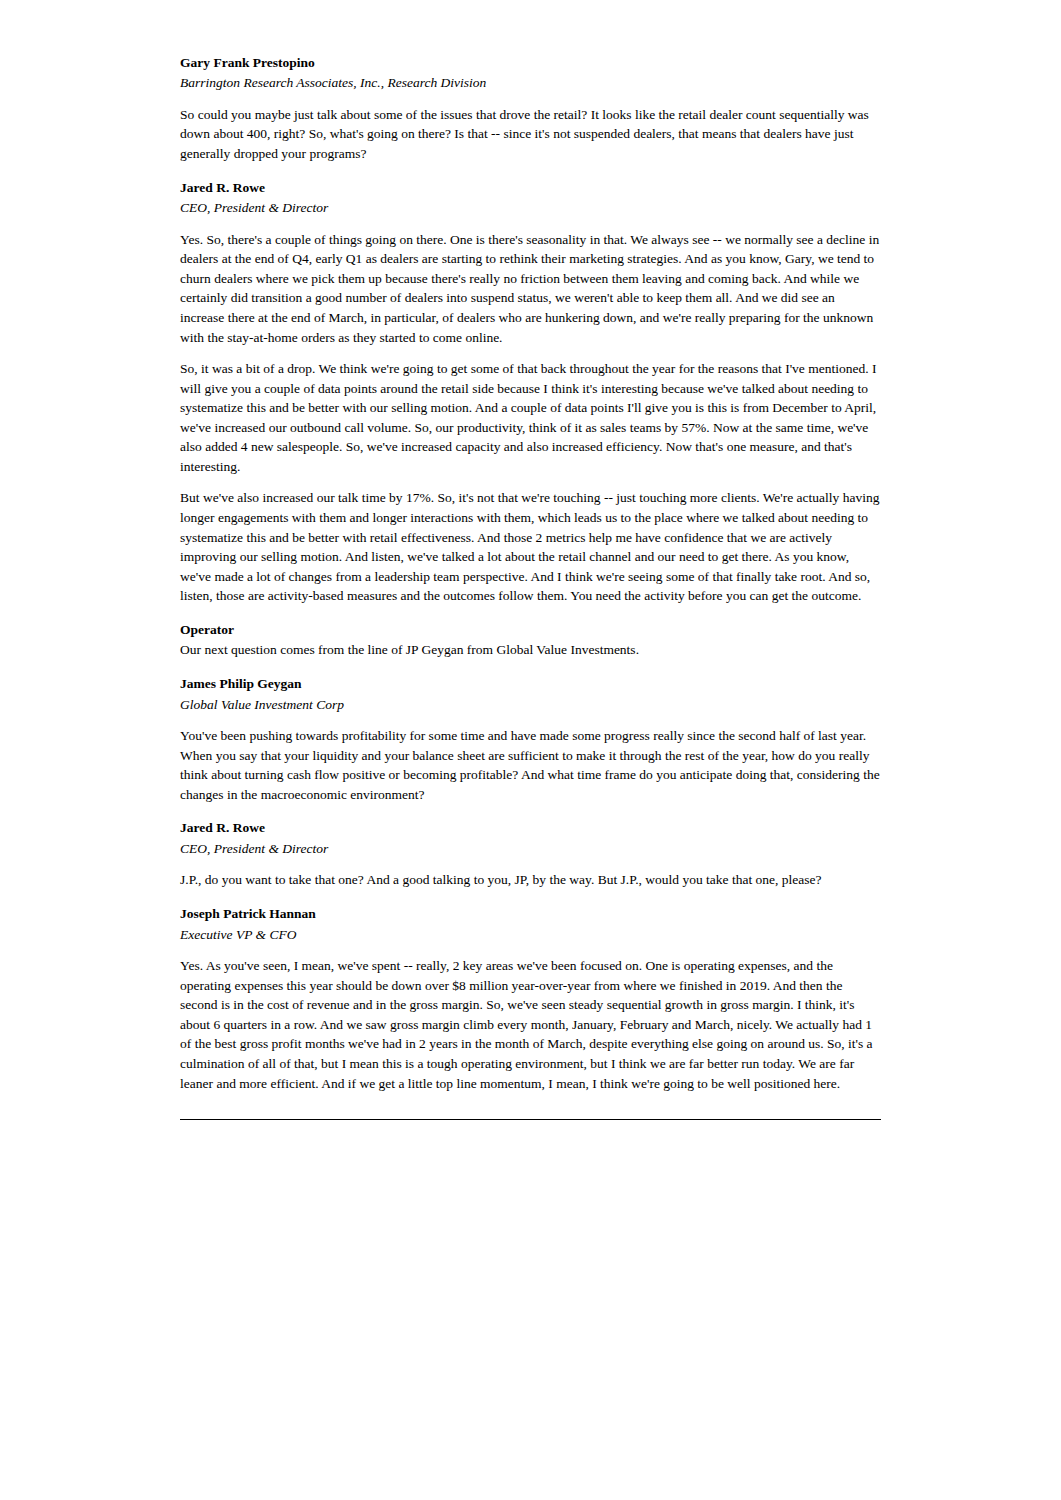Gary Frank Prestopino
Barrington Research Associates, Inc., Research Division
So could you maybe just talk about some of the issues that drove the retail? It looks like the retail dealer count sequentially was down about 400, right? So, what's going on there? Is that -- since it's not suspended dealers, that means that dealers have just generally dropped your programs?
Jared R. Rowe
CEO, President & Director
Yes. So, there's a couple of things going on there. One is there's seasonality in that. We always see -- we normally see a decline in dealers at the end of Q4, early Q1 as dealers are starting to rethink their marketing strategies. And as you know, Gary, we tend to churn dealers where we pick them up because there's really no friction between them leaving and coming back. And while we certainly did transition a good number of dealers into suspend status, we weren't able to keep them all. And we did see an increase there at the end of March, in particular, of dealers who are hunkering down, and we're really preparing for the unknown with the stay-at-home orders as they started to come online.
So, it was a bit of a drop. We think we're going to get some of that back throughout the year for the reasons that I've mentioned. I will give you a couple of data points around the retail side because I think it's interesting because we've talked about needing to systematize this and be better with our selling motion. And a couple of data points I'll give you is this is from December to April, we've increased our outbound call volume. So, our productivity, think of it as sales teams by 57%. Now at the same time, we've also added 4 new salespeople. So, we've increased capacity and also increased efficiency. Now that's one measure, and that's interesting.
But we've also increased our talk time by 17%. So, it's not that we're touching -- just touching more clients. We're actually having longer engagements with them and longer interactions with them, which leads us to the place where we talked about needing to systematize this and be better with retail effectiveness. And those 2 metrics help me have confidence that we are actively improving our selling motion. And listen, we've talked a lot about the retail channel and our need to get there. As you know, we've made a lot of changes from a leadership team perspective. And I think we're seeing some of that finally take root. And so, listen, those are activity-based measures and the outcomes follow them. You need the activity before you can get the outcome.
Operator
Our next question comes from the line of JP Geygan from Global Value Investments.
James Philip Geygan
Global Value Investment Corp
You've been pushing towards profitability for some time and have made some progress really since the second half of last year. When you say that your liquidity and your balance sheet are sufficient to make it through the rest of the year, how do you really think about turning cash flow positive or becoming profitable? And what time frame do you anticipate doing that, considering the changes in the macroeconomic environment?
Jared R. Rowe
CEO, President & Director
J.P., do you want to take that one? And a good talking to you, JP, by the way. But J.P., would you take that one, please?
Joseph Patrick Hannan
Executive VP & CFO
Yes. As you've seen, I mean, we've spent -- really, 2 key areas we've been focused on. One is operating expenses, and the operating expenses this year should be down over $8 million year-over-year from where we finished in 2019. And then the second is in the cost of revenue and in the gross margin. So, we've seen steady sequential growth in gross margin. I think, it's about 6 quarters in a row. And we saw gross margin climb every month, January, February and March, nicely. We actually had 1 of the best gross profit months we've had in 2 years in the month of March, despite everything else going on around us. So, it's a culmination of all of that, but I mean this is a tough operating environment, but I think we are far better run today. We are far leaner and more efficient. And if we get a little top line momentum, I mean, I think we're going to be well positioned here.